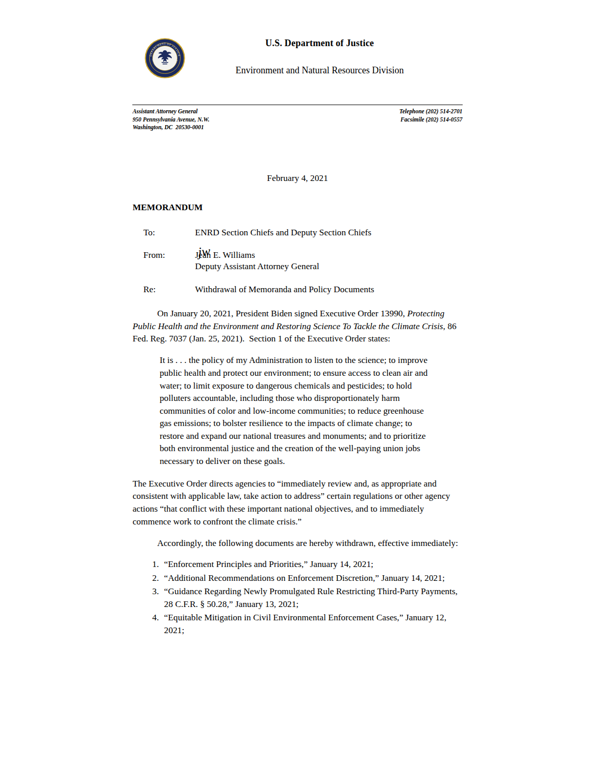DEPARTMENT OF JUSTICE QUI PRO DOMINA JUSTITIA SEQUITUR
U.S. Department of Justice
Environment and Natural Resources Division
Assistant Attorney General
950 Pennsylvania Avenue, N.W.
Washington, DC 20530-0001
Telephone (202) 514-2701
Facsimile (202) 514-0557
February 4, 2021
MEMORANDUM
To:
ENRD Section Chiefs and Deputy Section Chiefs
From:
Jean E. Williamsjw
Deputy Assistant Attorney General
Re:
Withdrawal of Memoranda and Policy Documents
On January 20, 2021, President Biden signed Executive Order 13990, Protecting Public Health and the Environment and Restoring Science To Tackle the Climate Crisis, 86 Fed. Reg. 7037 (Jan. 25, 2021). Section 1 of the Executive Order states:
It is . . . the policy of my Administration to listen to the science; to improve public health and protect our environment; to ensure access to clean air and water; to limit exposure to dangerous chemicals and pesticides; to hold polluters accountable, including those who disproportionately harm communities of color and low-income communities; to reduce greenhouse gas emissions; to bolster resilience to the impacts of climate change; to restore and expand our national treasures and monuments; and to prioritize both environmental justice and the creation of the well-paying union jobs necessary to deliver on these goals.
The Executive Order directs agencies to “immediately review and, as appropriate and consistent with applicable law, take action to address” certain regulations or other agency actions “that conflict with these important national objectives, and to immediately commence work to confront the climate crisis.”
Accordingly, the following documents are hereby withdrawn, effective immediately:
“Enforcement Principles and Priorities,” January 14, 2021;
“Additional Recommendations on Enforcement Discretion,” January 14, 2021;
“Guidance Regarding Newly Promulgated Rule Restricting Third-Party Payments, 28 C.F.R. § 50.28,” January 13, 2021;
“Equitable Mitigation in Civil Environmental Enforcement Cases,” January 12, 2021;